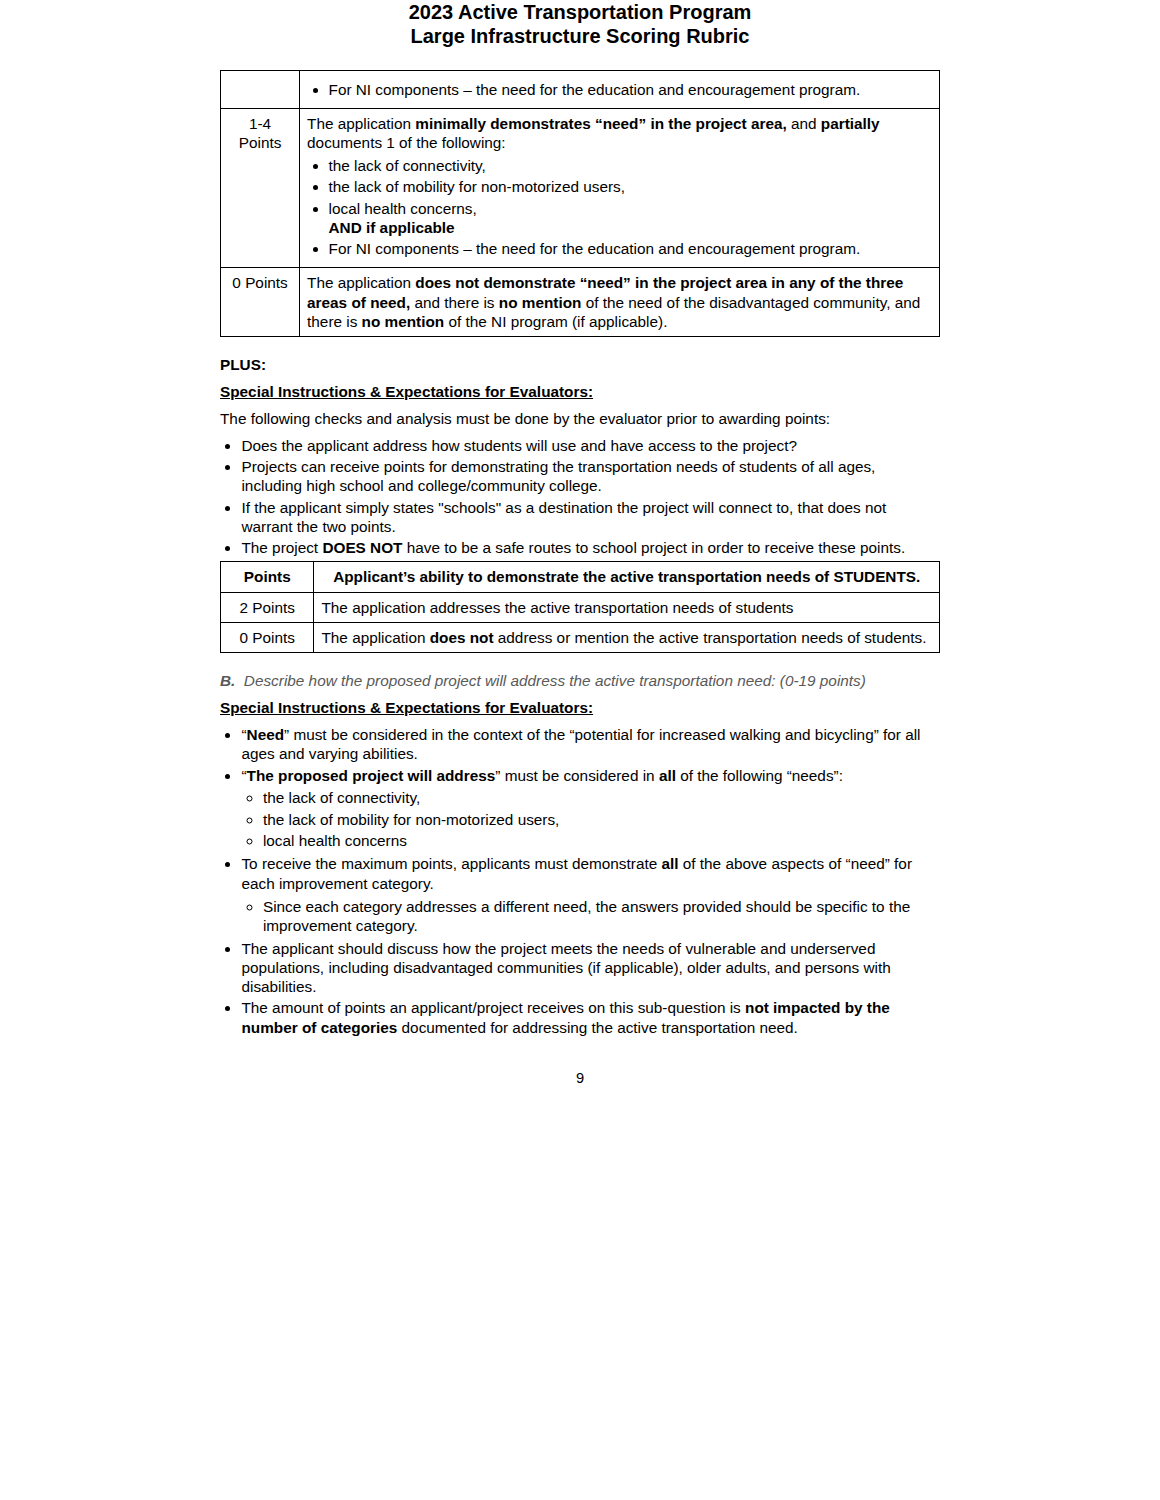2023 Active Transportation Program
Large Infrastructure Scoring Rubric
| | For NI components – the need for the education and encouragement program. |
| 1-4 Points | The application minimally demonstrates “need” in the project area, and partially documents 1 of the following: the lack of connectivity, the lack of mobility for non-motorized users, local health concerns, AND if applicable For NI components – the need for the education and encouragement program. |
| 0 Points | The application does not demonstrate “need” in the project area in any of the three areas of need, and there is no mention of the need of the disadvantaged community, and there is no mention of the NI program (if applicable). |
PLUS:
Special Instructions & Expectations for Evaluators:
The following checks and analysis must be done by the evaluator prior to awarding points:
Does the applicant address how students will use and have access to the project?
Projects can receive points for demonstrating the transportation needs of students of all ages, including high school and college/community college.
If the applicant simply states "schools" as a destination the project will connect to, that does not warrant the two points.
The project DOES NOT have to be a safe routes to school project in order to receive these points.
| Points | Applicant’s ability to demonstrate the active transportation needs of STUDENTS. |
| --- | --- |
| 2 Points | The application addresses the active transportation needs of students |
| 0 Points | The application does not address or mention the active transportation needs of students. |
B. Describe how the proposed project will address the active transportation need: (0-19 points)
Special Instructions & Expectations for Evaluators:
“Need” must be considered in the context of the “potential for increased walking and bicycling” for all ages and varying abilities.
“The proposed project will address” must be considered in all of the following “needs”:
the lack of connectivity,
the lack of mobility for non-motorized users,
local health concerns
To receive the maximum points, applicants must demonstrate all of the above aspects of “need” for each improvement category.
Since each category addresses a different need, the answers provided should be specific to the improvement category.
The applicant should discuss how the project meets the needs of vulnerable and underserved populations, including disadvantaged communities (if applicable), older adults, and persons with disabilities.
The amount of points an applicant/project receives on this sub-question is not impacted by the number of categories documented for addressing the active transportation need.
9